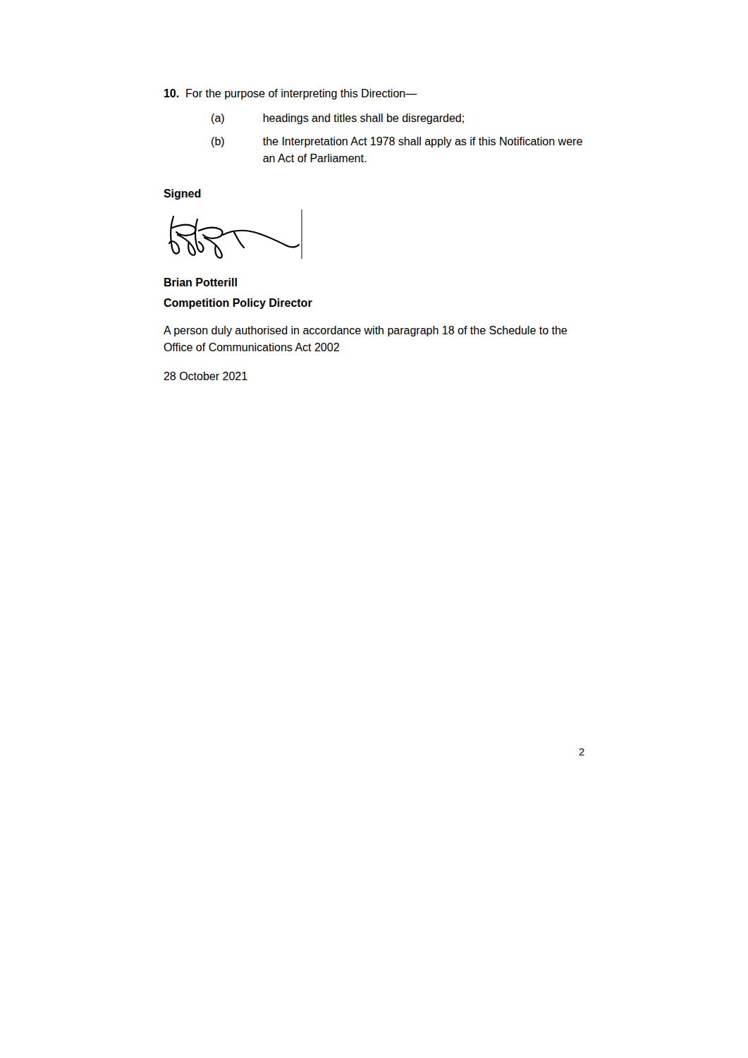10. For the purpose of interpreting this Direction—
(a) headings and titles shall be disregarded;
(b) the Interpretation Act 1978 shall apply as if this Notification were an Act of Parliament.
Signed
Brian Potterill
Competition Policy Director
A person duly authorised in accordance with paragraph 18 of the Schedule to the Office of Communications Act 2002
28 October 2021
2